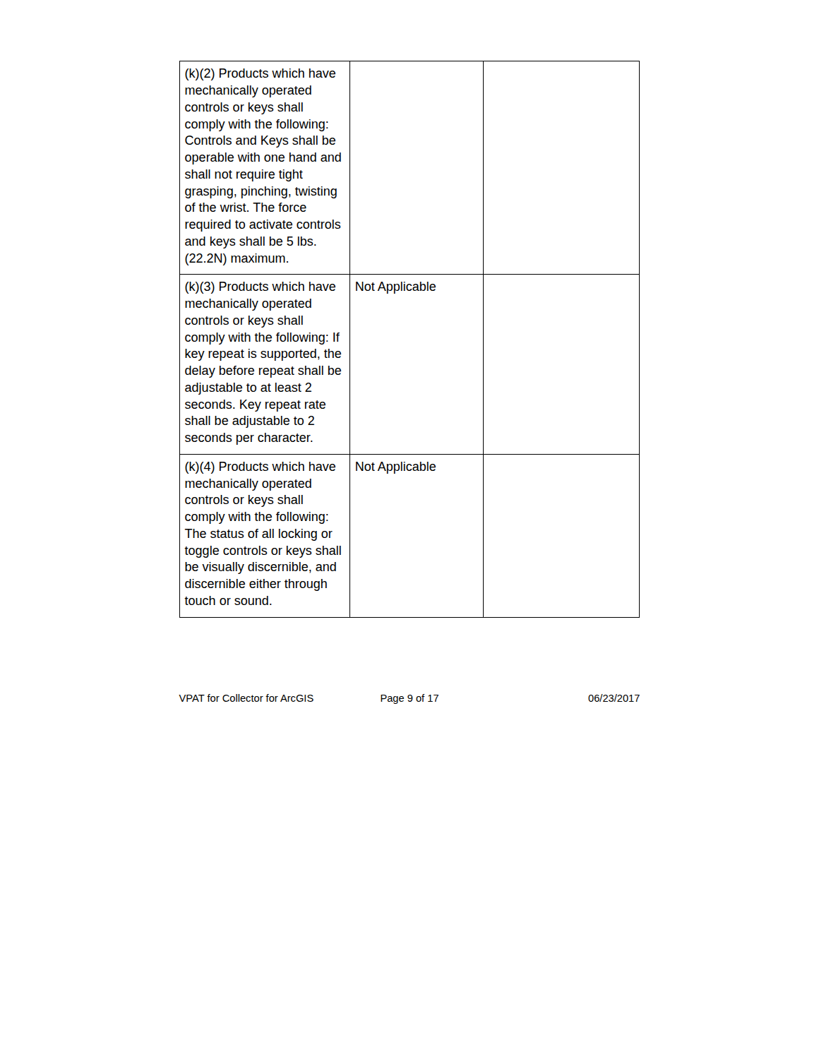| (k)(2) Products which have mechanically operated controls or keys shall comply with the following: Controls and Keys shall be operable with one hand and shall not require tight grasping, pinching, twisting of the wrist. The force required to activate controls and keys shall be 5 lbs. (22.2N) maximum. | | |
| (k)(3) Products which have mechanically operated controls or keys shall comply with the following: If key repeat is supported, the delay before repeat shall be adjustable to at least 2 seconds. Key repeat rate shall be adjustable to 2 seconds per character. | Not Applicable | |
| (k)(4) Products which have mechanically operated controls or keys shall comply with the following: The status of all locking or toggle controls or keys shall be visually discernible, and discernible either through touch or sound. | Not Applicable | |
VPAT for Collector for ArcGIS
Page 9 of 17
06/23/2017